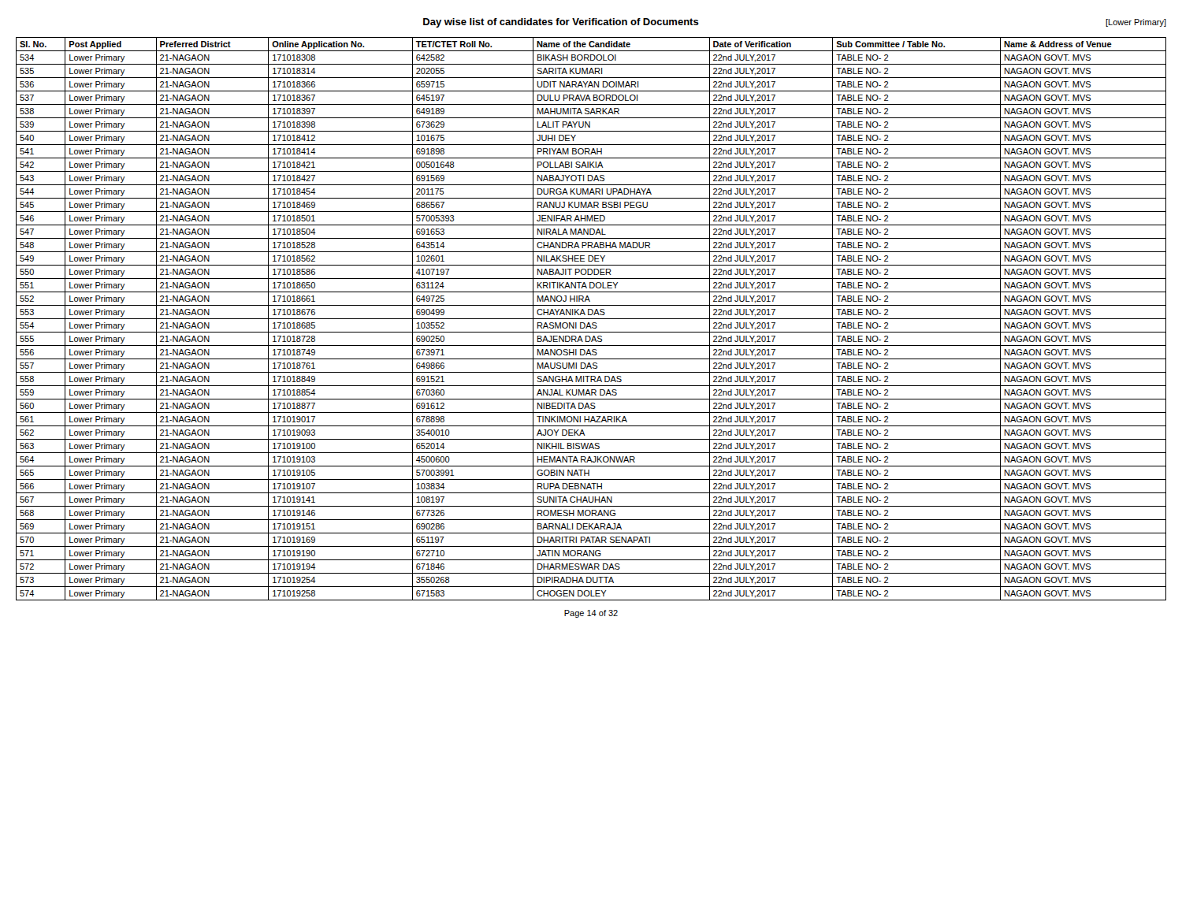Day wise list of candidates for Verification of Documents
[Lower Primary]
| Sl. No. | Post Applied | Preferred District | Online Application No. | TET/CTET Roll No. | Name of the Candidate | Date of Verification | Sub Committee / Table No. | Name & Address of Venue |
| --- | --- | --- | --- | --- | --- | --- | --- | --- |
| 534 | Lower Primary | 21-NAGAON | 171018308 | 642582 | BIKASH BORDOLOI | 22nd JULY,2017 | TABLE NO- 2 | NAGAON GOVT. MVS |
| 535 | Lower Primary | 21-NAGAON | 171018314 | 202055 | SARITA KUMARI | 22nd JULY,2017 | TABLE NO- 2 | NAGAON GOVT. MVS |
| 536 | Lower Primary | 21-NAGAON | 171018366 | 659715 | UDIT NARAYAN DOIMARI | 22nd JULY,2017 | TABLE NO- 2 | NAGAON GOVT. MVS |
| 537 | Lower Primary | 21-NAGAON | 171018367 | 645197 | DULU PRAVA BORDOLOI | 22nd JULY,2017 | TABLE NO- 2 | NAGAON GOVT. MVS |
| 538 | Lower Primary | 21-NAGAON | 171018397 | 649189 | MAHUMITA SARKAR | 22nd JULY,2017 | TABLE NO- 2 | NAGAON GOVT. MVS |
| 539 | Lower Primary | 21-NAGAON | 171018398 | 673629 | LALIT PAYUN | 22nd JULY,2017 | TABLE NO- 2 | NAGAON GOVT. MVS |
| 540 | Lower Primary | 21-NAGAON | 171018412 | 101675 | JUHI DEY | 22nd JULY,2017 | TABLE NO- 2 | NAGAON GOVT. MVS |
| 541 | Lower Primary | 21-NAGAON | 171018414 | 691898 | PRIYAM BORAH | 22nd JULY,2017 | TABLE NO- 2 | NAGAON GOVT. MVS |
| 542 | Lower Primary | 21-NAGAON | 171018421 | 00501648 | POLLABI SAIKIA | 22nd JULY,2017 | TABLE NO- 2 | NAGAON GOVT. MVS |
| 543 | Lower Primary | 21-NAGAON | 171018427 | 691569 | NABAJYOTI DAS | 22nd JULY,2017 | TABLE NO- 2 | NAGAON GOVT. MVS |
| 544 | Lower Primary | 21-NAGAON | 171018454 | 201175 | DURGA KUMARI UPADHAYA | 22nd JULY,2017 | TABLE NO- 2 | NAGAON GOVT. MVS |
| 545 | Lower Primary | 21-NAGAON | 171018469 | 686567 | RANUJ KUMAR BSBI PEGU | 22nd JULY,2017 | TABLE NO- 2 | NAGAON GOVT. MVS |
| 546 | Lower Primary | 21-NAGAON | 171018501 | 57005393 | JENIFAR AHMED | 22nd JULY,2017 | TABLE NO- 2 | NAGAON GOVT. MVS |
| 547 | Lower Primary | 21-NAGAON | 171018504 | 691653 | NIRALA MANDAL | 22nd JULY,2017 | TABLE NO- 2 | NAGAON GOVT. MVS |
| 548 | Lower Primary | 21-NAGAON | 171018528 | 643514 | CHANDRA PRABHA MADUR | 22nd JULY,2017 | TABLE NO- 2 | NAGAON GOVT. MVS |
| 549 | Lower Primary | 21-NAGAON | 171018562 | 102601 | NILAKSHEE DEY | 22nd JULY,2017 | TABLE NO- 2 | NAGAON GOVT. MVS |
| 550 | Lower Primary | 21-NAGAON | 171018586 | 4107197 | NABAJIT PODDER | 22nd JULY,2017 | TABLE NO- 2 | NAGAON GOVT. MVS |
| 551 | Lower Primary | 21-NAGAON | 171018650 | 631124 | KRITIKANTA DOLEY | 22nd JULY,2017 | TABLE NO- 2 | NAGAON GOVT. MVS |
| 552 | Lower Primary | 21-NAGAON | 171018661 | 649725 | MANOJ HIRA | 22nd JULY,2017 | TABLE NO- 2 | NAGAON GOVT. MVS |
| 553 | Lower Primary | 21-NAGAON | 171018676 | 690499 | CHAYANIKA DAS | 22nd JULY,2017 | TABLE NO- 2 | NAGAON GOVT. MVS |
| 554 | Lower Primary | 21-NAGAON | 171018685 | 103552 | RASMONI DAS | 22nd JULY,2017 | TABLE NO- 2 | NAGAON GOVT. MVS |
| 555 | Lower Primary | 21-NAGAON | 171018728 | 690250 | BAJENDRA DAS | 22nd JULY,2017 | TABLE NO- 2 | NAGAON GOVT. MVS |
| 556 | Lower Primary | 21-NAGAON | 171018749 | 673971 | MANOSHI DAS | 22nd JULY,2017 | TABLE NO- 2 | NAGAON GOVT. MVS |
| 557 | Lower Primary | 21-NAGAON | 171018761 | 649866 | MAUSUMI DAS | 22nd JULY,2017 | TABLE NO- 2 | NAGAON GOVT. MVS |
| 558 | Lower Primary | 21-NAGAON | 171018849 | 691521 | SANGHA MITRA DAS | 22nd JULY,2017 | TABLE NO- 2 | NAGAON GOVT. MVS |
| 559 | Lower Primary | 21-NAGAON | 171018854 | 670360 | ANJAL KUMAR DAS | 22nd JULY,2017 | TABLE NO- 2 | NAGAON GOVT. MVS |
| 560 | Lower Primary | 21-NAGAON | 171018877 | 691612 | NIBEDITA DAS | 22nd JULY,2017 | TABLE NO- 2 | NAGAON GOVT. MVS |
| 561 | Lower Primary | 21-NAGAON | 171019017 | 678898 | TINKIMONI HAZARIKA | 22nd JULY,2017 | TABLE NO- 2 | NAGAON GOVT. MVS |
| 562 | Lower Primary | 21-NAGAON | 171019093 | 3540010 | AJOY DEKA | 22nd JULY,2017 | TABLE NO- 2 | NAGAON GOVT. MVS |
| 563 | Lower Primary | 21-NAGAON | 171019100 | 652014 | NIKHIL BISWAS | 22nd JULY,2017 | TABLE NO- 2 | NAGAON GOVT. MVS |
| 564 | Lower Primary | 21-NAGAON | 171019103 | 4500600 | HEMANTA RAJKONWAR | 22nd JULY,2017 | TABLE NO- 2 | NAGAON GOVT. MVS |
| 565 | Lower Primary | 21-NAGAON | 171019105 | 57003991 | GOBIN NATH | 22nd JULY,2017 | TABLE NO- 2 | NAGAON GOVT. MVS |
| 566 | Lower Primary | 21-NAGAON | 171019107 | 103834 | RUPA DEBNATH | 22nd JULY,2017 | TABLE NO- 2 | NAGAON GOVT. MVS |
| 567 | Lower Primary | 21-NAGAON | 171019141 | 108197 | SUNITA CHAUHAN | 22nd JULY,2017 | TABLE NO- 2 | NAGAON GOVT. MVS |
| 568 | Lower Primary | 21-NAGAON | 171019146 | 677326 | ROMESH MORANG | 22nd JULY,2017 | TABLE NO- 2 | NAGAON GOVT. MVS |
| 569 | Lower Primary | 21-NAGAON | 171019151 | 690286 | BARNALI DEKARAJA | 22nd JULY,2017 | TABLE NO- 2 | NAGAON GOVT. MVS |
| 570 | Lower Primary | 21-NAGAON | 171019169 | 651197 | DHARITRI PATAR SENAPATI | 22nd JULY,2017 | TABLE NO- 2 | NAGAON GOVT. MVS |
| 571 | Lower Primary | 21-NAGAON | 171019190 | 672710 | JATIN MORANG | 22nd JULY,2017 | TABLE NO- 2 | NAGAON GOVT. MVS |
| 572 | Lower Primary | 21-NAGAON | 171019194 | 671846 | DHARMESWAR DAS | 22nd JULY,2017 | TABLE NO- 2 | NAGAON GOVT. MVS |
| 573 | Lower Primary | 21-NAGAON | 171019254 | 3550268 | DIPIRADHA DUTTA | 22nd JULY,2017 | TABLE NO- 2 | NAGAON GOVT. MVS |
| 574 | Lower Primary | 21-NAGAON | 171019258 | 671583 | CHOGEN DOLEY | 22nd JULY,2017 | TABLE NO- 2 | NAGAON GOVT. MVS |
Page 14 of 32